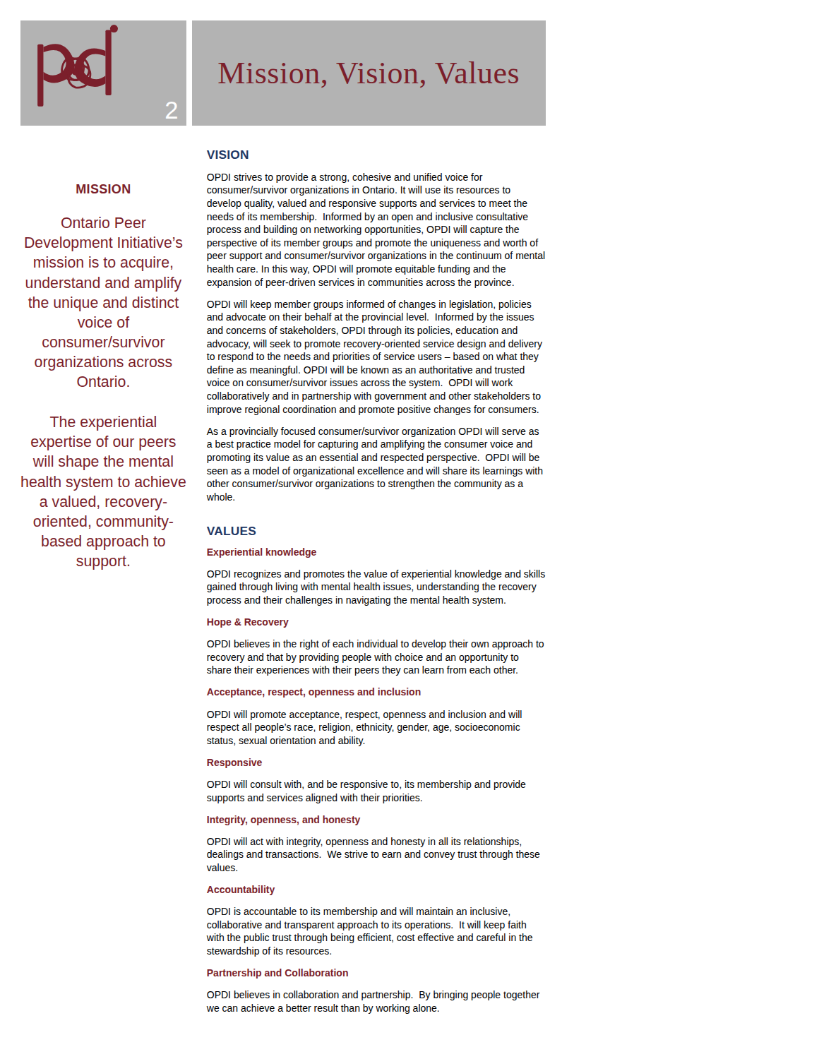2
Mission, Vision, Values
MISSION
Ontario Peer Development Initiative’s mission is to acquire, understand and amplify the unique and distinct voice of consumer/survivor organizations across Ontario.
The experiential expertise of our peers will shape the mental health system to achieve a valued, recovery-oriented, community-based approach to support.
VISION
OPDI strives to provide a strong, cohesive and unified voice for consumer/survivor organizations in Ontario. It will use its resources to develop quality, valued and responsive supports and services to meet the needs of its membership. Informed by an open and inclusive consultative process and building on networking opportunities, OPDI will capture the perspective of its member groups and promote the uniqueness and worth of peer support and consumer/survivor organizations in the continuum of mental health care. In this way, OPDI will promote equitable funding and the expansion of peer-driven services in communities across the province.
OPDI will keep member groups informed of changes in legislation, policies and advocate on their behalf at the provincial level. Informed by the issues and concerns of stakeholders, OPDI through its policies, education and advocacy, will seek to promote recovery-oriented service design and delivery to respond to the needs and priorities of service users – based on what they define as meaningful. OPDI will be known as an authoritative and trusted voice on consumer/survivor issues across the system. OPDI will work collaboratively and in partnership with government and other stakeholders to improve regional coordination and promote positive changes for consumers.
As a provincially focused consumer/survivor organization OPDI will serve as a best practice model for capturing and amplifying the consumer voice and promoting its value as an essential and respected perspective. OPDI will be seen as a model of organizational excellence and will share its learnings with other consumer/survivor organizations to strengthen the community as a whole.
VALUES
Experiential knowledge
OPDI recognizes and promotes the value of experiential knowledge and skills gained through living with mental health issues, understanding the recovery process and their challenges in navigating the mental health system.
Hope & Recovery
OPDI believes in the right of each individual to develop their own approach to recovery and that by providing people with choice and an opportunity to share their experiences with their peers they can learn from each other.
Acceptance, respect, openness and inclusion
OPDI will promote acceptance, respect, openness and inclusion and will respect all people’s race, religion, ethnicity, gender, age, socioeconomic status, sexual orientation and ability.
Responsive
OPDI will consult with, and be responsive to, its membership and provide supports and services aligned with their priorities.
Integrity, openness, and honesty
OPDI will act with integrity, openness and honesty in all its relationships, dealings and transactions. We strive to earn and convey trust through these values.
Accountability
OPDI is accountable to its membership and will maintain an inclusive, collaborative and transparent approach to its operations. It will keep faith with the public trust through being efficient, cost effective and careful in the stewardship of its resources.
Partnership and Collaboration
OPDI believes in collaboration and partnership. By bringing people together we can achieve a better result than by working alone.